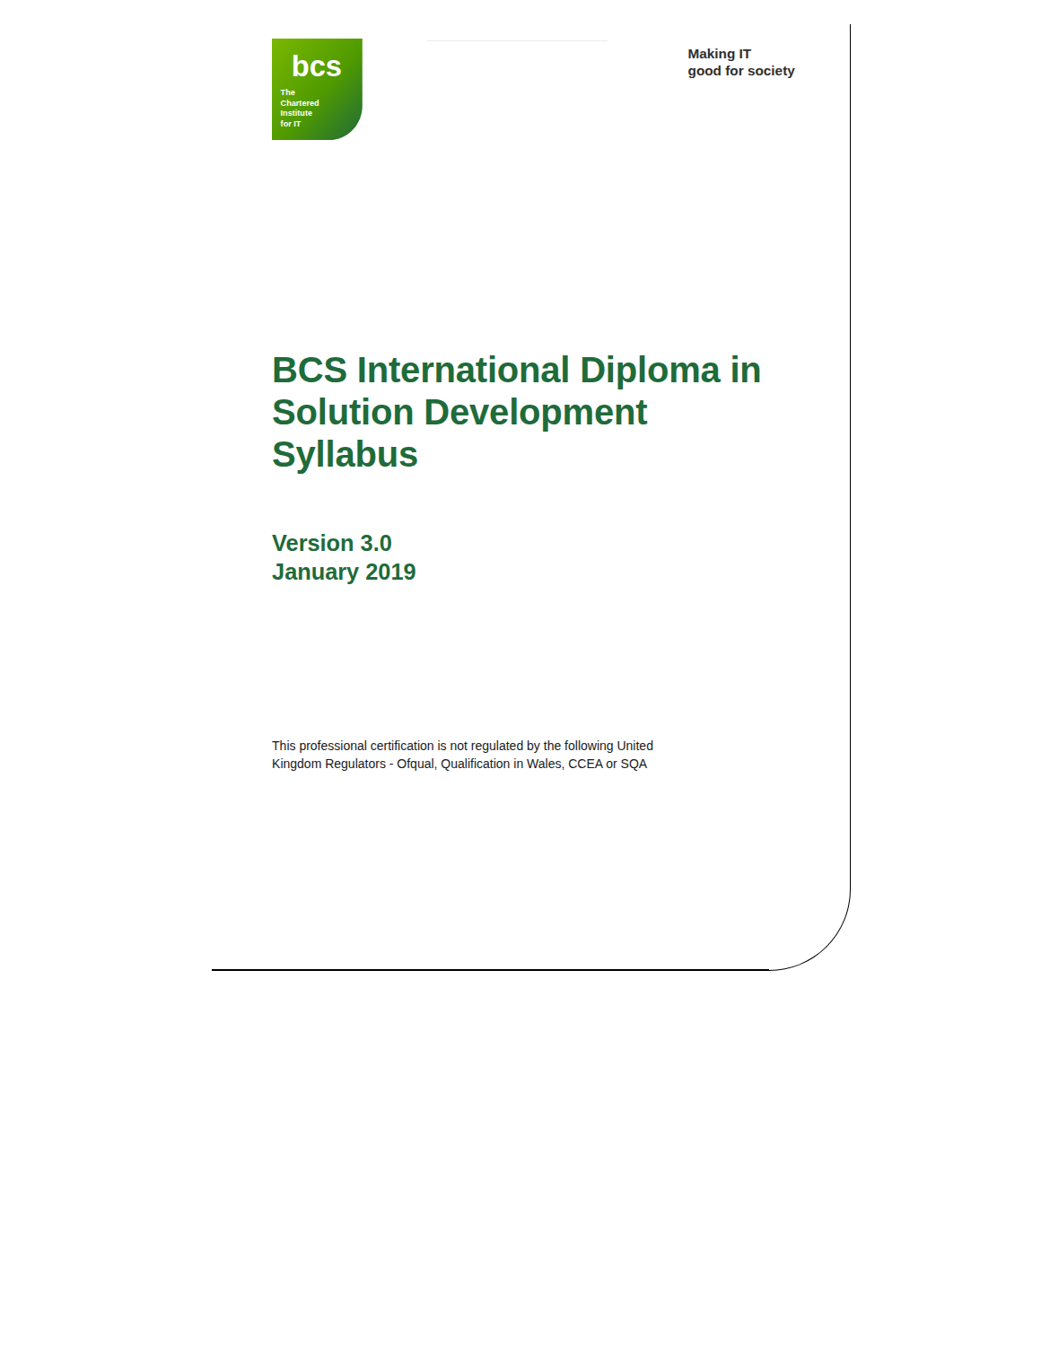bcs The Chartered Institute for IT
Making IT
good for society
BCS International Diploma in Solution Development Syllabus
Version 3.0
January 2019
This professional certification is not regulated by the following United Kingdom Regulators - Ofqual, Qualification in Wales, CCEA or SQA